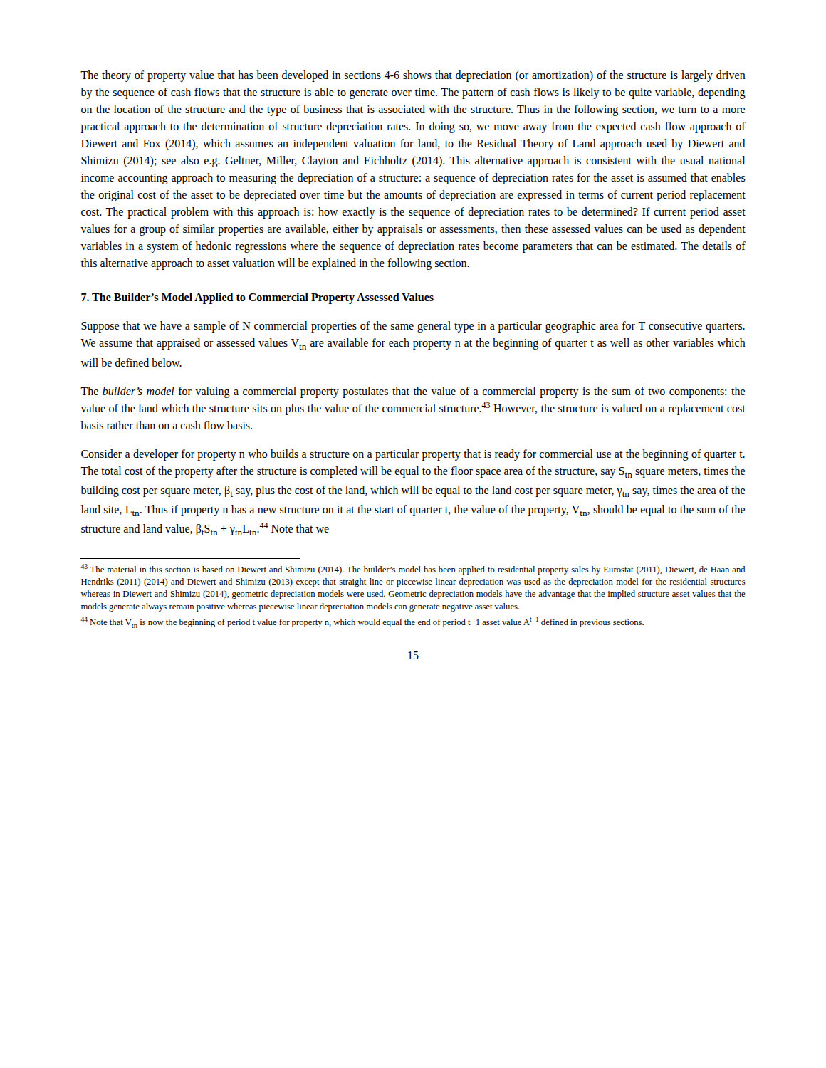The theory of property value that has been developed in sections 4-6 shows that depreciation (or amortization) of the structure is largely driven by the sequence of cash flows that the structure is able to generate over time. The pattern of cash flows is likely to be quite variable, depending on the location of the structure and the type of business that is associated with the structure. Thus in the following section, we turn to a more practical approach to the determination of structure depreciation rates. In doing so, we move away from the expected cash flow approach of Diewert and Fox (2014), which assumes an independent valuation for land, to the Residual Theory of Land approach used by Diewert and Shimizu (2014); see also e.g. Geltner, Miller, Clayton and Eichholtz (2014). This alternative approach is consistent with the usual national income accounting approach to measuring the depreciation of a structure: a sequence of depreciation rates for the asset is assumed that enables the original cost of the asset to be depreciated over time but the amounts of depreciation are expressed in terms of current period replacement cost. The practical problem with this approach is: how exactly is the sequence of depreciation rates to be determined? If current period asset values for a group of similar properties are available, either by appraisals or assessments, then these assessed values can be used as dependent variables in a system of hedonic regressions where the sequence of depreciation rates become parameters that can be estimated. The details of this alternative approach to asset valuation will be explained in the following section.
7. The Builder’s Model Applied to Commercial Property Assessed Values
Suppose that we have a sample of N commercial properties of the same general type in a particular geographic area for T consecutive quarters. We assume that appraised or assessed values Vtn are available for each property n at the beginning of quarter t as well as other variables which will be defined below.
The builder’s model for valuing a commercial property postulates that the value of a commercial property is the sum of two components: the value of the land which the structure sits on plus the value of the commercial structure.43 However, the structure is valued on a replacement cost basis rather than on a cash flow basis.
Consider a developer for property n who builds a structure on a particular property that is ready for commercial use at the beginning of quarter t. The total cost of the property after the structure is completed will be equal to the floor space area of the structure, say Stn square meters, times the building cost per square meter, βt say, plus the cost of the land, which will be equal to the land cost per square meter, γtn say, times the area of the land site, Ltn. Thus if property n has a new structure on it at the start of quarter t, the value of the property, Vtn, should be equal to the sum of the structure and land value, βtStn + γtnLtn.44 Note that we
43 The material in this section is based on Diewert and Shimizu (2014). The builder’s model has been applied to residential property sales by Eurostat (2011), Diewert, de Haan and Hendriks (2011) (2014) and Diewert and Shimizu (2013) except that straight line or piecewise linear depreciation was used as the depreciation model for the residential structures whereas in Diewert and Shimizu (2014), geometric depreciation models were used. Geometric depreciation models have the advantage that the implied structure asset values that the models generate always remain positive whereas piecewise linear depreciation models can generate negative asset values.
44 Note that Vtn is now the beginning of period t value for property n, which would equal the end of period t−1 asset value At−1 defined in previous sections.
15